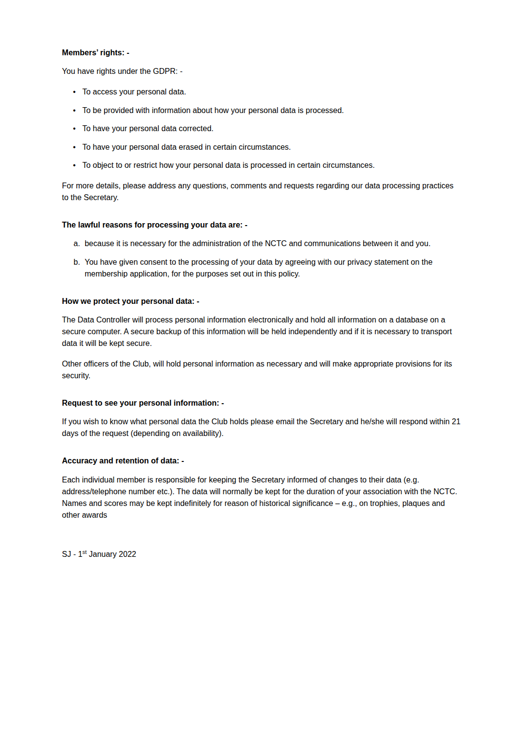Members’ rights: -
You have rights under the GDPR: -
To access your personal data.
To be provided with information about how your personal data is processed.
To have your personal data corrected.
To have your personal data erased in certain circumstances.
To object to or restrict how your personal data is processed in certain circumstances.
For more details, please address any questions, comments and requests regarding our data processing practices to the Secretary.
The lawful reasons for processing your data are: -
because it is necessary for the administration of the NCTC and communications between it and you.
You have given consent to the processing of your data by agreeing with our privacy statement on the membership application, for the purposes set out in this policy.
How we protect your personal data: -
The Data Controller will process personal information electronically and hold all information on a database on a secure computer. A secure backup of this information will be held independently and if it is necessary to transport data it will be kept secure.
Other officers of the Club, will hold personal information as necessary and will make appropriate provisions for its security.
Request to see your personal information: -
If you wish to know what personal data the Club holds please email the Secretary and he/she will respond within 21 days of the request (depending on availability).
Accuracy and retention of data: -
Each individual member is responsible for keeping the Secretary informed of changes to their data (e.g. address/telephone number etc.). The data will normally be kept for the duration of your association with the NCTC. Names and scores may be kept indefinitely for reason of historical significance – e.g., on trophies, plaques and other awards
SJ - 1st January 2022